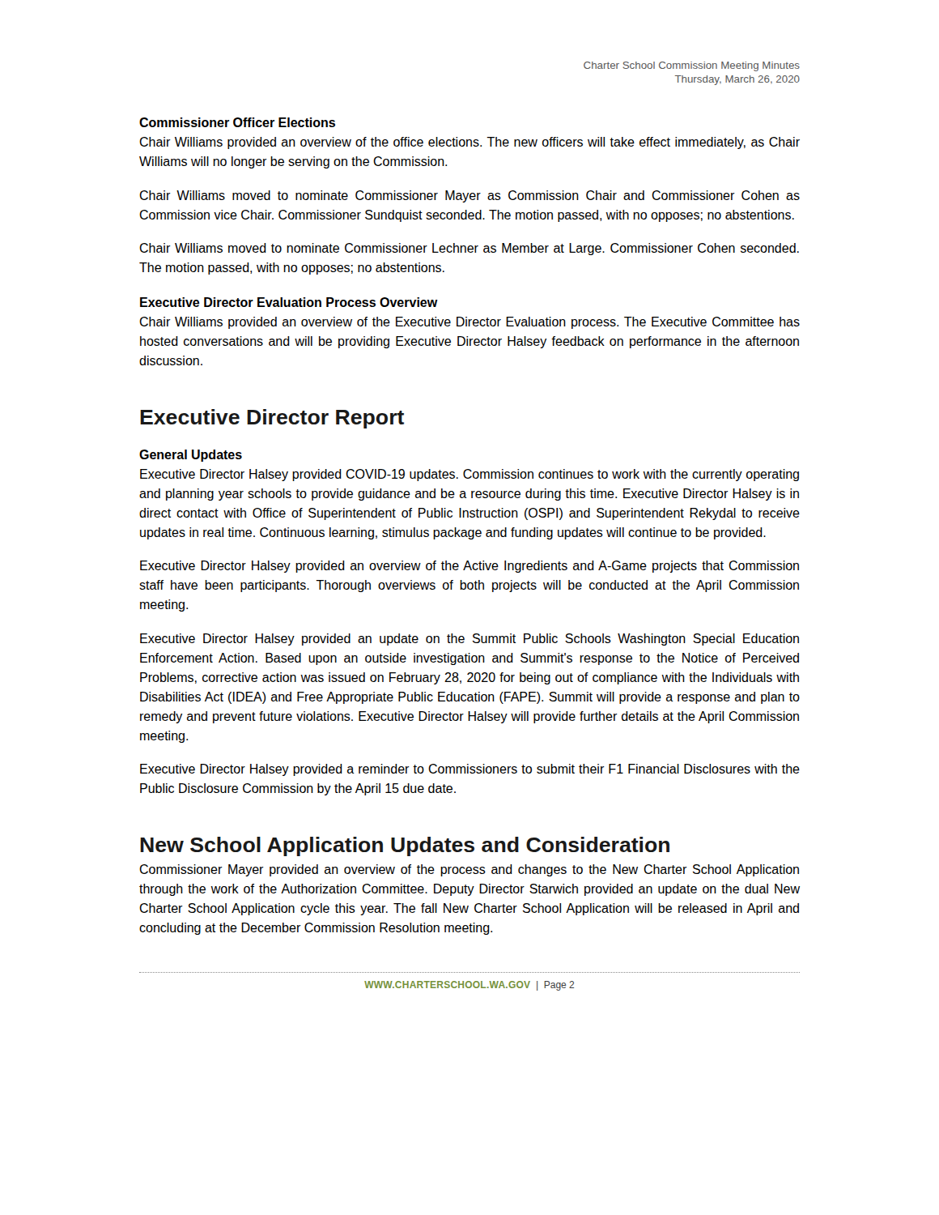Charter School Commission Meeting Minutes
Thursday, March 26, 2020
Commissioner Officer Elections
Chair Williams provided an overview of the office elections. The new officers will take effect immediately, as Chair Williams will no longer be serving on the Commission.
Chair Williams moved to nominate Commissioner Mayer as Commission Chair and Commissioner Cohen as Commission vice Chair. Commissioner Sundquist seconded. The motion passed, with no opposes; no abstentions.
Chair Williams moved to nominate Commissioner Lechner as Member at Large. Commissioner Cohen seconded. The motion passed, with no opposes; no abstentions.
Executive Director Evaluation Process Overview
Chair Williams provided an overview of the Executive Director Evaluation process. The Executive Committee has hosted conversations and will be providing Executive Director Halsey feedback on performance in the afternoon discussion.
Executive Director Report
General Updates
Executive Director Halsey provided COVID-19 updates. Commission continues to work with the currently operating and planning year schools to provide guidance and be a resource during this time. Executive Director Halsey is in direct contact with Office of Superintendent of Public Instruction (OSPI) and Superintendent Rekydal to receive updates in real time. Continuous learning, stimulus package and funding updates will continue to be provided.
Executive Director Halsey provided an overview of the Active Ingredients and A-Game projects that Commission staff have been participants. Thorough overviews of both projects will be conducted at the April Commission meeting.
Executive Director Halsey provided an update on the Summit Public Schools Washington Special Education Enforcement Action. Based upon an outside investigation and Summit's response to the Notice of Perceived Problems, corrective action was issued on February 28, 2020 for being out of compliance with the Individuals with Disabilities Act (IDEA) and Free Appropriate Public Education (FAPE). Summit will provide a response and plan to remedy and prevent future violations. Executive Director Halsey will provide further details at the April Commission meeting.
Executive Director Halsey provided a reminder to Commissioners to submit their F1 Financial Disclosures with the Public Disclosure Commission by the April 15 due date.
New School Application Updates and Consideration
Commissioner Mayer provided an overview of the process and changes to the New Charter School Application through the work of the Authorization Committee. Deputy Director Starwich provided an update on the dual New Charter School Application cycle this year. The fall New Charter School Application will be released in April and concluding at the December Commission Resolution meeting.
WWW.CHARTERSCHOOL.WA.GOV | Page 2